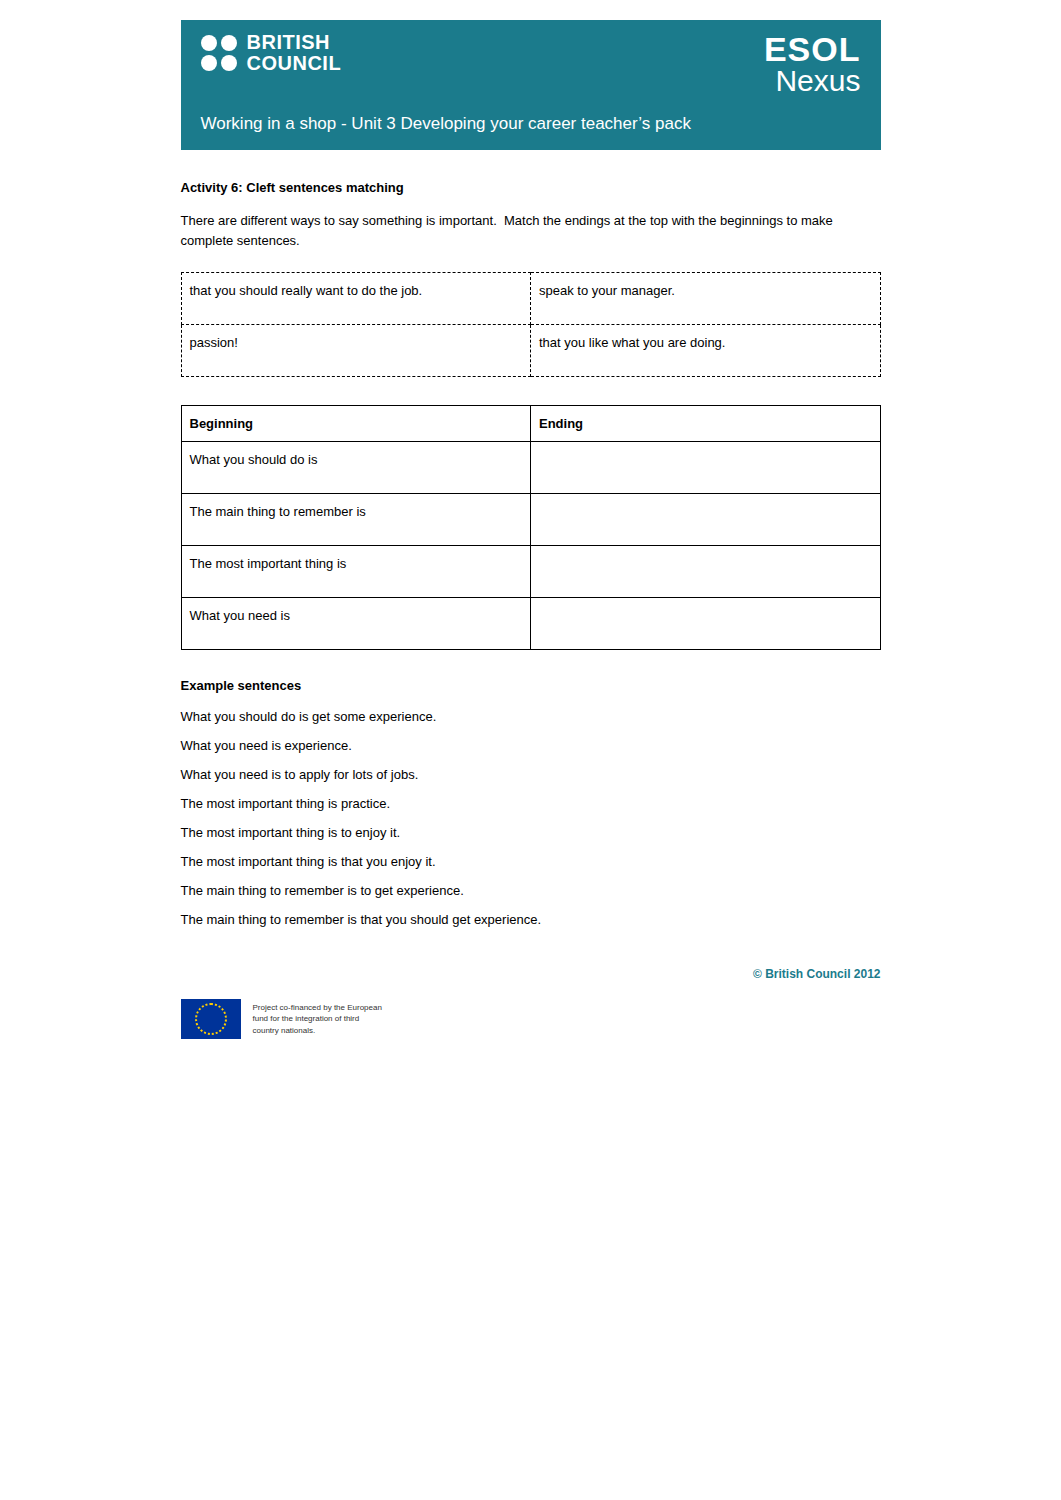BRITISH
COUNCIL
ESOL
Nexus
Working in a shop - Unit 3 Developing your career teacher’s pack
Activity 6: Cleft sentences matching
There are different ways to say something is important. Match the endings at the top with the beginnings to make complete sentences.
| that you should really want to do the job. | speak to your manager. |
| passion! | that you like what you are doing. |
| Beginning | Ending |
| --- | --- |
| What you should do is | |
| The main thing to remember is | |
| The most important thing is | |
| What you need is | |
Example sentences
What you should do is get some experience.
What you need is experience.
What you need is to apply for lots of jobs.
The most important thing is practice.
The most important thing is to enjoy it.
The most important thing is that you enjoy it.
The main thing to remember is to get experience.
The main thing to remember is that you should get experience.
© British Council 2012
Project co-financed by the European
fund for the integration of third
country nationals.